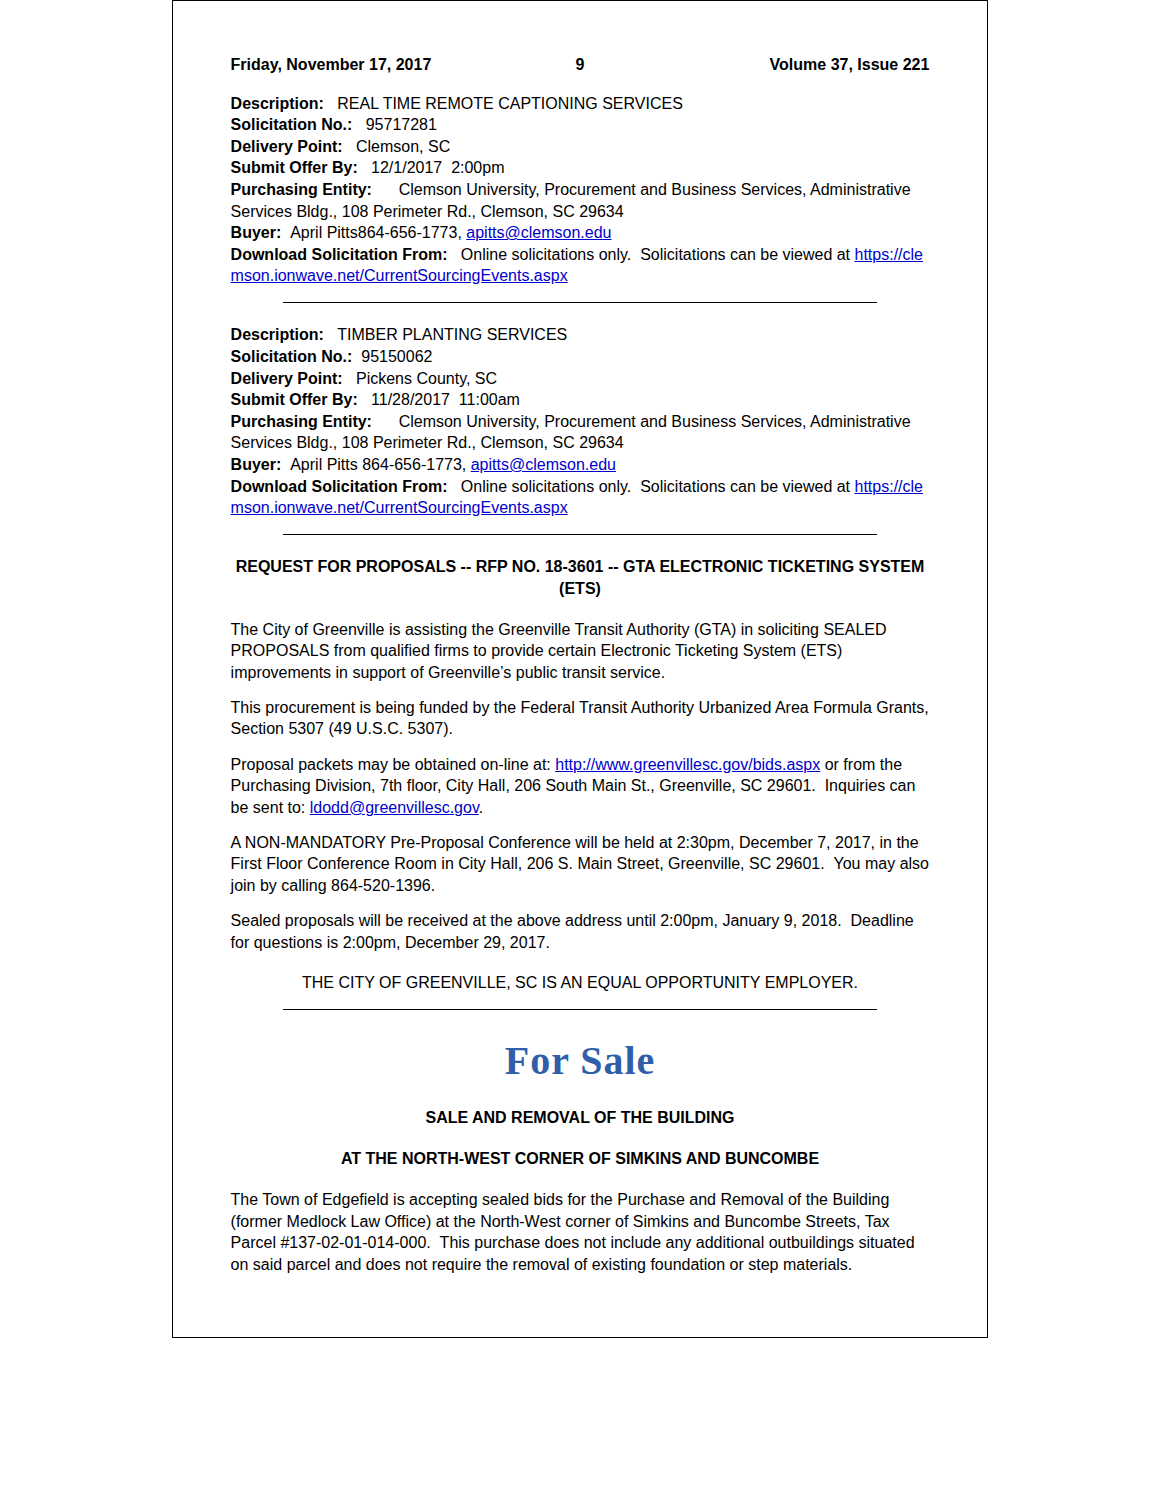Friday, November 17, 2017
9
Volume 37, Issue 221
Description: REAL TIME REMOTE CAPTIONING SERVICES
Solicitation No.: 95717281
Delivery Point: Clemson, SC
Submit Offer By: 12/1/2017 2:00pm
Purchasing Entity: Clemson University, Procurement and Business Services, Administrative Services Bldg., 108 Perimeter Rd., Clemson, SC 29634
Buyer: April Pitts864-656-1773, apitts@clemson.edu
Download Solicitation From: Online solicitations only. Solicitations can be viewed at https://clemson.ionwave.net/CurrentSourcingEvents.aspx
Description: TIMBER PLANTING SERVICES
Solicitation No.: 95150062
Delivery Point: Pickens County, SC
Submit Offer By: 11/28/2017 11:00am
Purchasing Entity: Clemson University, Procurement and Business Services, Administrative Services Bldg., 108 Perimeter Rd., Clemson, SC 29634
Buyer: April Pitts 864-656-1773, apitts@clemson.edu
Download Solicitation From: Online solicitations only. Solicitations can be viewed at https://clemson.ionwave.net/CurrentSourcingEvents.aspx
REQUEST FOR PROPOSALS -- RFP NO. 18-3601 -- GTA ELECTRONIC TICKETING SYSTEM (ETS)
The City of Greenville is assisting the Greenville Transit Authority (GTA) in soliciting SEALED PROPOSALS from qualified firms to provide certain Electronic Ticketing System (ETS) improvements in support of Greenville’s public transit service.
This procurement is being funded by the Federal Transit Authority Urbanized Area Formula Grants, Section 5307 (49 U.S.C. 5307).
Proposal packets may be obtained on-line at: http://www.greenvillesc.gov/bids.aspx or from the Purchasing Division, 7th floor, City Hall, 206 South Main St., Greenville, SC 29601. Inquiries can be sent to: ldodd@greenvillesc.gov.
A NON-MANDATORY Pre-Proposal Conference will be held at 2:30pm, December 7, 2017, in the First Floor Conference Room in City Hall, 206 S. Main Street, Greenville, SC 29601. You may also join by calling 864-520-1396.
Sealed proposals will be received at the above address until 2:00pm, January 9, 2018. Deadline for questions is 2:00pm, December 29, 2017.
THE CITY OF GREENVILLE, SC IS AN EQUAL OPPORTUNITY EMPLOYER.
For Sale
SALE AND REMOVAL OF THE BUILDING
AT THE NORTH-WEST CORNER OF SIMKINS AND BUNCOMBE
The Town of Edgefield is accepting sealed bids for the Purchase and Removal of the Building (former Medlock Law Office) at the North-West corner of Simkins and Buncombe Streets, Tax Parcel #137-02-01-014-000. This purchase does not include any additional outbuildings situated on said parcel and does not require the removal of existing foundation or step materials.